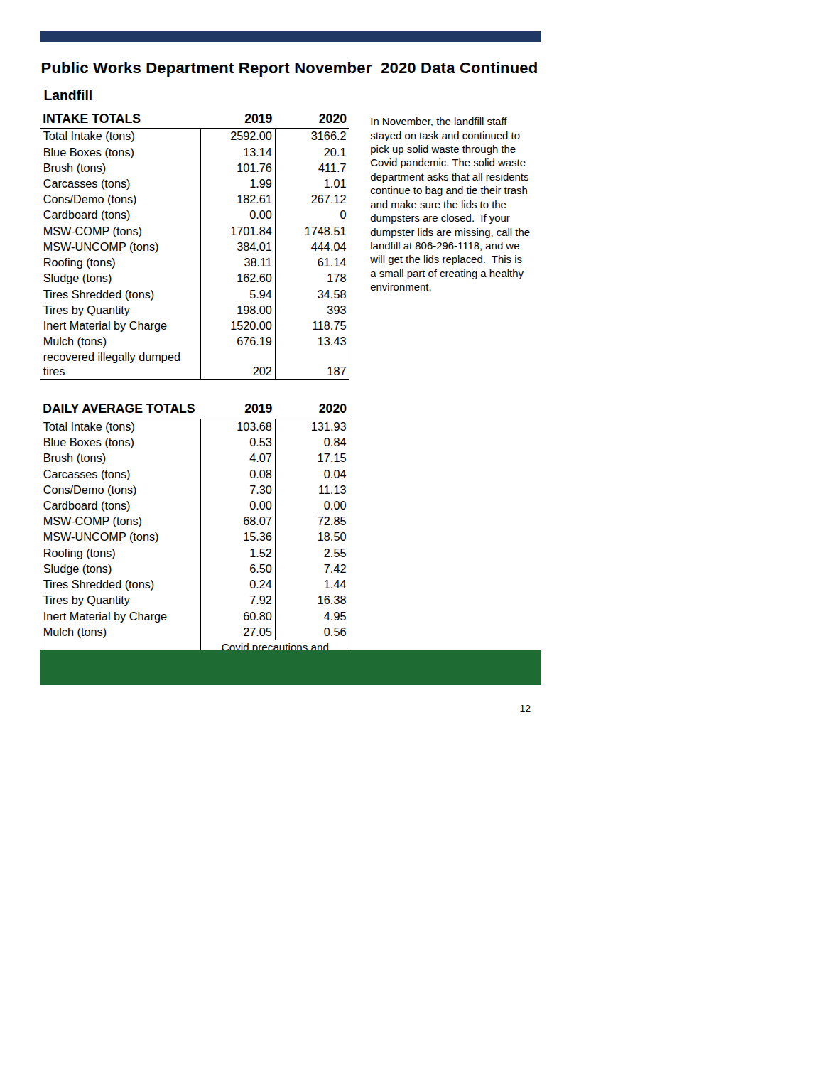Public Works Department Report November 2020 Data Continued
Landfill
| INTAKE TOTALS | 2019 | 2020 |
| --- | --- | --- |
| Total Intake (tons) | 2592.00 | 3166.2 |
| Blue Boxes (tons) | 13.14 | 20.1 |
| Brush (tons) | 101.76 | 411.7 |
| Carcasses (tons) | 1.99 | 1.01 |
| Cons/Demo (tons) | 182.61 | 267.12 |
| Cardboard (tons) | 0.00 | 0 |
| MSW-COMP (tons) | 1701.84 | 1748.51 |
| MSW-UNCOMP (tons) | 384.01 | 444.04 |
| Roofing (tons) | 38.11 | 61.14 |
| Sludge (tons) | 162.60 | 178 |
| Tires Shredded (tons) | 5.94 | 34.58 |
| Tires by Quantity | 198.00 | 393 |
| Inert Material by Charge | 1520.00 | 118.75 |
| Mulch (tons) | 676.19 | 13.43 |
| recovered illegally dumped tires | 202 | 187 |
| DAILY AVERAGE TOTALS | 2019 | 2020 |
| --- | --- | --- |
| Total Intake (tons) | 103.68 | 131.93 |
| Blue Boxes (tons) | 0.53 | 0.84 |
| Brush (tons) | 4.07 | 17.15 |
| Carcasses (tons) | 0.08 | 0.04 |
| Cons/Demo (tons) | 7.30 | 11.13 |
| Cardboard (tons) | 0.00 | 0.00 |
| MSW-COMP (tons) | 68.07 | 72.85 |
| MSW-UNCOMP (tons) | 15.36 | 18.50 |
| Roofing (tons) | 1.52 | 2.55 |
| Sludge (tons) | 6.50 | 7.42 |
| Tires Shredded (tons) | 0.24 | 1.44 |
| Tires by Quantity | 7.92 | 16.38 |
| Inert Material by Charge | 60.80 | 4.95 |
| Mulch (tons) | 27.05 | 0.56 |
| Safety Class | Covid precautions and contingencies |
In November, the landfill staff stayed on task and continued to pick up solid waste through the Covid pandemic. The solid waste department asks that all residents continue to bag and tie their trash and make sure the lids to the dumpsters are closed. If your dumpster lids are missing, call the landfill at 806-296-1118, and we will get the lids replaced. This is a small part of creating a healthy environment.
12